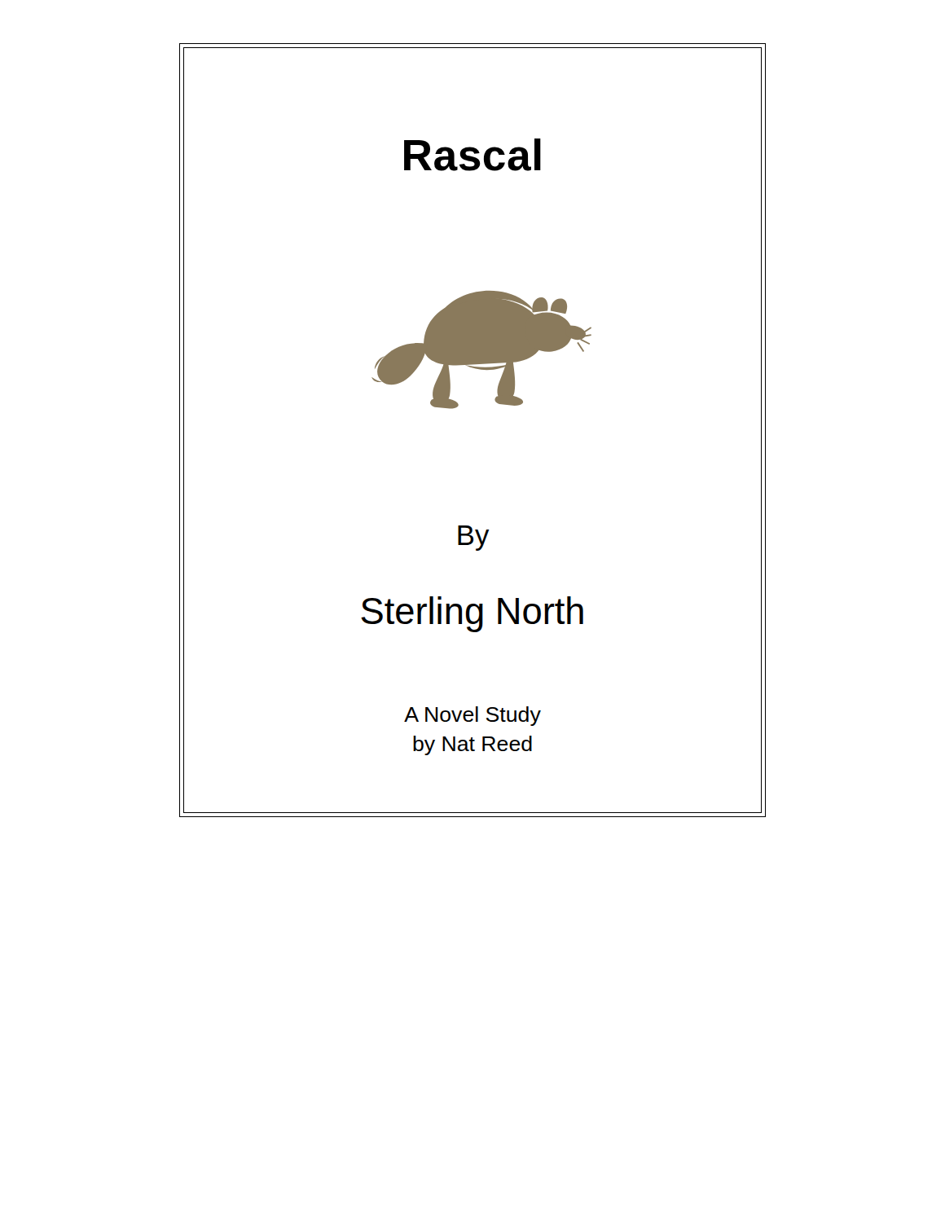Rascal
By
Sterling North
A Novel Study
by Nat Reed